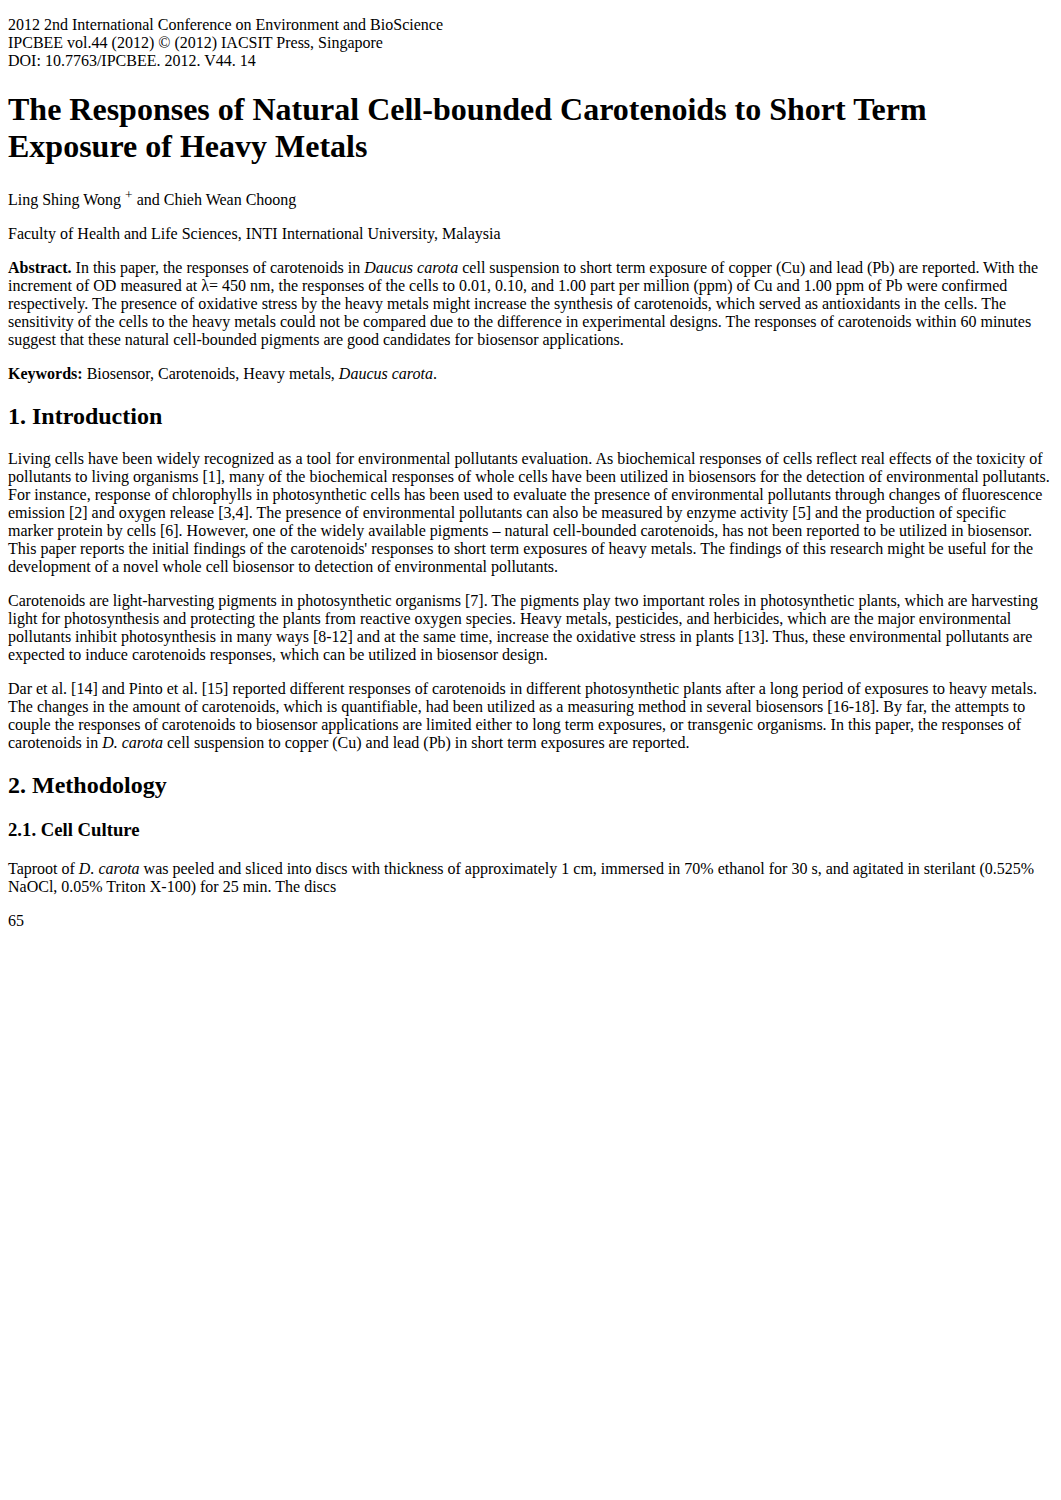2012 2nd International Conference on Environment and BioScience
IPCBEE vol.44 (2012) © (2012) IACSIT Press, Singapore
DOI: 10.7763/IPCBEE. 2012. V44. 14
The Responses of Natural Cell-bounded Carotenoids to Short Term Exposure of Heavy Metals
Ling Shing Wong + and Chieh Wean Choong
Faculty of Health and Life Sciences, INTI International University, Malaysia
Abstract. In this paper, the responses of carotenoids in Daucus carota cell suspension to short term exposure of copper (Cu) and lead (Pb) are reported. With the increment of OD measured at λ= 450 nm, the responses of the cells to 0.01, 0.10, and 1.00 part per million (ppm) of Cu and 1.00 ppm of Pb were confirmed respectively. The presence of oxidative stress by the heavy metals might increase the synthesis of carotenoids, which served as antioxidants in the cells. The sensitivity of the cells to the heavy metals could not be compared due to the difference in experimental designs. The responses of carotenoids within 60 minutes suggest that these natural cell-bounded pigments are good candidates for biosensor applications.
Keywords: Biosensor, Carotenoids, Heavy metals, Daucus carota.
1. Introduction
Living cells have been widely recognized as a tool for environmental pollutants evaluation. As biochemical responses of cells reflect real effects of the toxicity of pollutants to living organisms [1], many of the biochemical responses of whole cells have been utilized in biosensors for the detection of environmental pollutants. For instance, response of chlorophylls in photosynthetic cells has been used to evaluate the presence of environmental pollutants through changes of fluorescence emission [2] and oxygen release [3,4]. The presence of environmental pollutants can also be measured by enzyme activity [5] and the production of specific marker protein by cells [6]. However, one of the widely available pigments – natural cell-bounded carotenoids, has not been reported to be utilized in biosensor. This paper reports the initial findings of the carotenoids' responses to short term exposures of heavy metals. The findings of this research might be useful for the development of a novel whole cell biosensor to detection of environmental pollutants.
Carotenoids are light-harvesting pigments in photosynthetic organisms [7]. The pigments play two important roles in photosynthetic plants, which are harvesting light for photosynthesis and protecting the plants from reactive oxygen species. Heavy metals, pesticides, and herbicides, which are the major environmental pollutants inhibit photosynthesis in many ways [8-12] and at the same time, increase the oxidative stress in plants [13]. Thus, these environmental pollutants are expected to induce carotenoids responses, which can be utilized in biosensor design.
Dar et al. [14] and Pinto et al. [15] reported different responses of carotenoids in different photosynthetic plants after a long period of exposures to heavy metals. The changes in the amount of carotenoids, which is quantifiable, had been utilized as a measuring method in several biosensors [16-18]. By far, the attempts to couple the responses of carotenoids to biosensor applications are limited either to long term exposures, or transgenic organisms. In this paper, the responses of carotenoids in D. carota cell suspension to copper (Cu) and lead (Pb) in short term exposures are reported.
2. Methodology
2.1. Cell Culture
Taproot of D. carota was peeled and sliced into discs with thickness of approximately 1 cm, immersed in 70% ethanol for 30 s, and agitated in sterilant (0.525% NaOCl, 0.05% Triton X-100) for 25 min. The discs
65